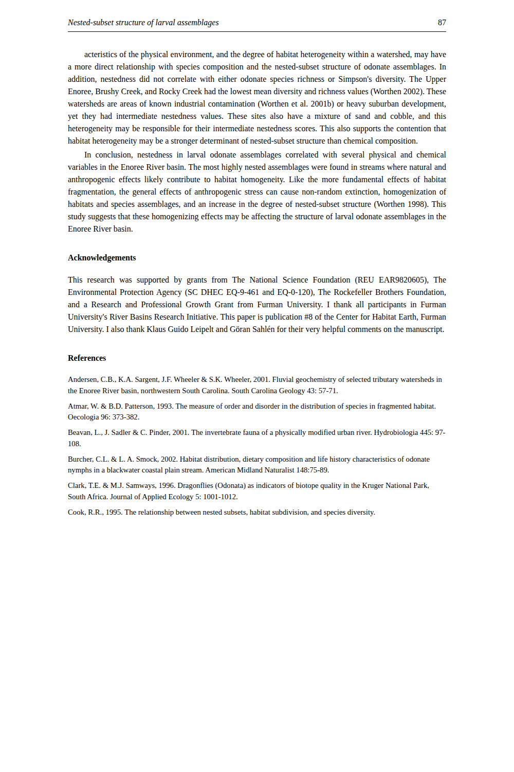Nested-subset structure of larval assemblages 87
acteristics of the physical environment, and the degree of habitat heterogeneity within a watershed, may have a more direct relationship with species composition and the nested-subset structure of odonate assemblages. In addition, nestedness did not correlate with either odonate species richness or Simpson's diversity. The Upper Enoree, Brushy Creek, and Rocky Creek had the lowest mean diversity and richness values (Worthen 2002). These watersheds are areas of known industrial contamination (Worthen et al. 2001b) or heavy suburban development, yet they had intermediate nestedness values. These sites also have a mixture of sand and cobble, and this heterogeneity may be responsible for their intermediate nestedness scores. This also supports the contention that habitat heterogeneity may be a stronger determinant of nested-subset structure than chemical composition.
In conclusion, nestedness in larval odonate assemblages correlated with several physical and chemical variables in the Enoree River basin. The most highly nested assemblages were found in streams where natural and anthropogenic effects likely contribute to habitat homogeneity. Like the more fundamental effects of habitat fragmentation, the general effects of anthropogenic stress can cause non-random extinction, homogenization of habitats and species assemblages, and an increase in the degree of nested-subset structure (Worthen 1998). This study suggests that these homogenizing effects may be affecting the structure of larval odonate assemblages in the Enoree River basin.
Acknowledgements
This research was supported by grants from The National Science Foundation (REU EAR9820605), The Environmental Protection Agency (SC DHEC EQ-9-461 and EQ-0-120), The Rockefeller Brothers Foundation, and a Research and Professional Growth Grant from Furman University. I thank all participants in Furman University's River Basins Research Initiative. This paper is publication #8 of the Center for Habitat Earth, Furman University. I also thank Klaus Guido Leipelt and Göran Sahlén for their very helpful comments on the manuscript.
References
Andersen, C.B., K.A. Sargent, J.F. Wheeler & S.K. Wheeler, 2001. Fluvial geochemistry of selected tributary watersheds in the Enoree River basin, northwestern South Carolina. South Carolina Geology 43: 57-71.
Atmar, W. & B.D. Patterson, 1993. The measure of order and disorder in the distribution of species in fragmented habitat. Oecologia 96: 373-382.
Beavan, L., J. Sadler & C. Pinder, 2001. The invertebrate fauna of a physically modified urban river. Hydrobiologia 445: 97-108.
Burcher, C.L. & L. A. Smock, 2002. Habitat distribution, dietary composition and life history characteristics of odonate nymphs in a blackwater coastal plain stream. American Midland Naturalist 148:75-89.
Clark, T.E. & M.J. Samways, 1996. Dragonflies (Odonata) as indicators of biotope quality in the Kruger National Park, South Africa. Journal of Applied Ecology 5: 1001-1012.
Cook, R.R., 1995. The relationship between nested subsets, habitat subdivision, and species diversity.